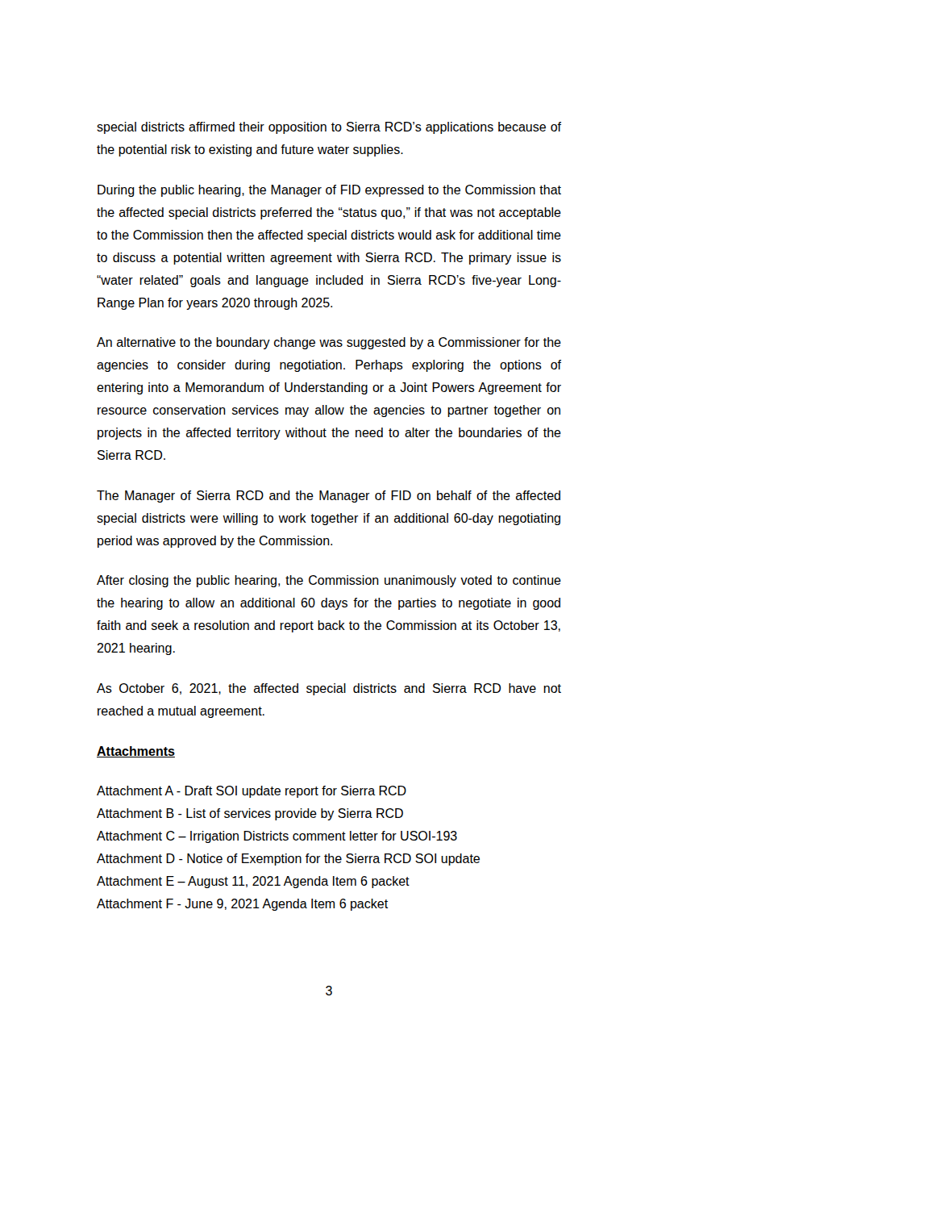special districts affirmed their opposition to Sierra RCD’s applications because of the potential risk to existing and future water supplies.
During the public hearing, the Manager of FID expressed to the Commission that the affected special districts preferred the “status quo,” if that was not acceptable to the Commission then the affected special districts would ask for additional time to discuss a potential written agreement with Sierra RCD. The primary issue is “water related” goals and language included in Sierra RCD’s five-year Long-Range Plan for years 2020 through 2025.
An alternative to the boundary change was suggested by a Commissioner for the agencies to consider during negotiation. Perhaps exploring the options of entering into a Memorandum of Understanding or a Joint Powers Agreement for resource conservation services may allow the agencies to partner together on projects in the affected territory without the need to alter the boundaries of the Sierra RCD.
The Manager of Sierra RCD and the Manager of FID on behalf of the affected special districts were willing to work together if an additional 60-day negotiating period was approved by the Commission.
After closing the public hearing, the Commission unanimously voted to continue the hearing to allow an additional 60 days for the parties to negotiate in good faith and seek a resolution and report back to the Commission at its October 13, 2021 hearing.
As October 6, 2021, the affected special districts and Sierra RCD have not reached a mutual agreement.
Attachments
Attachment A - Draft SOI update report for Sierra RCD
Attachment B - List of services provide by Sierra RCD
Attachment C – Irrigation Districts comment letter for USOI-193
Attachment D - Notice of Exemption for the Sierra RCD SOI update
Attachment E – August 11, 2021 Agenda Item 6 packet
Attachment F - June 9, 2021 Agenda Item 6 packet
3